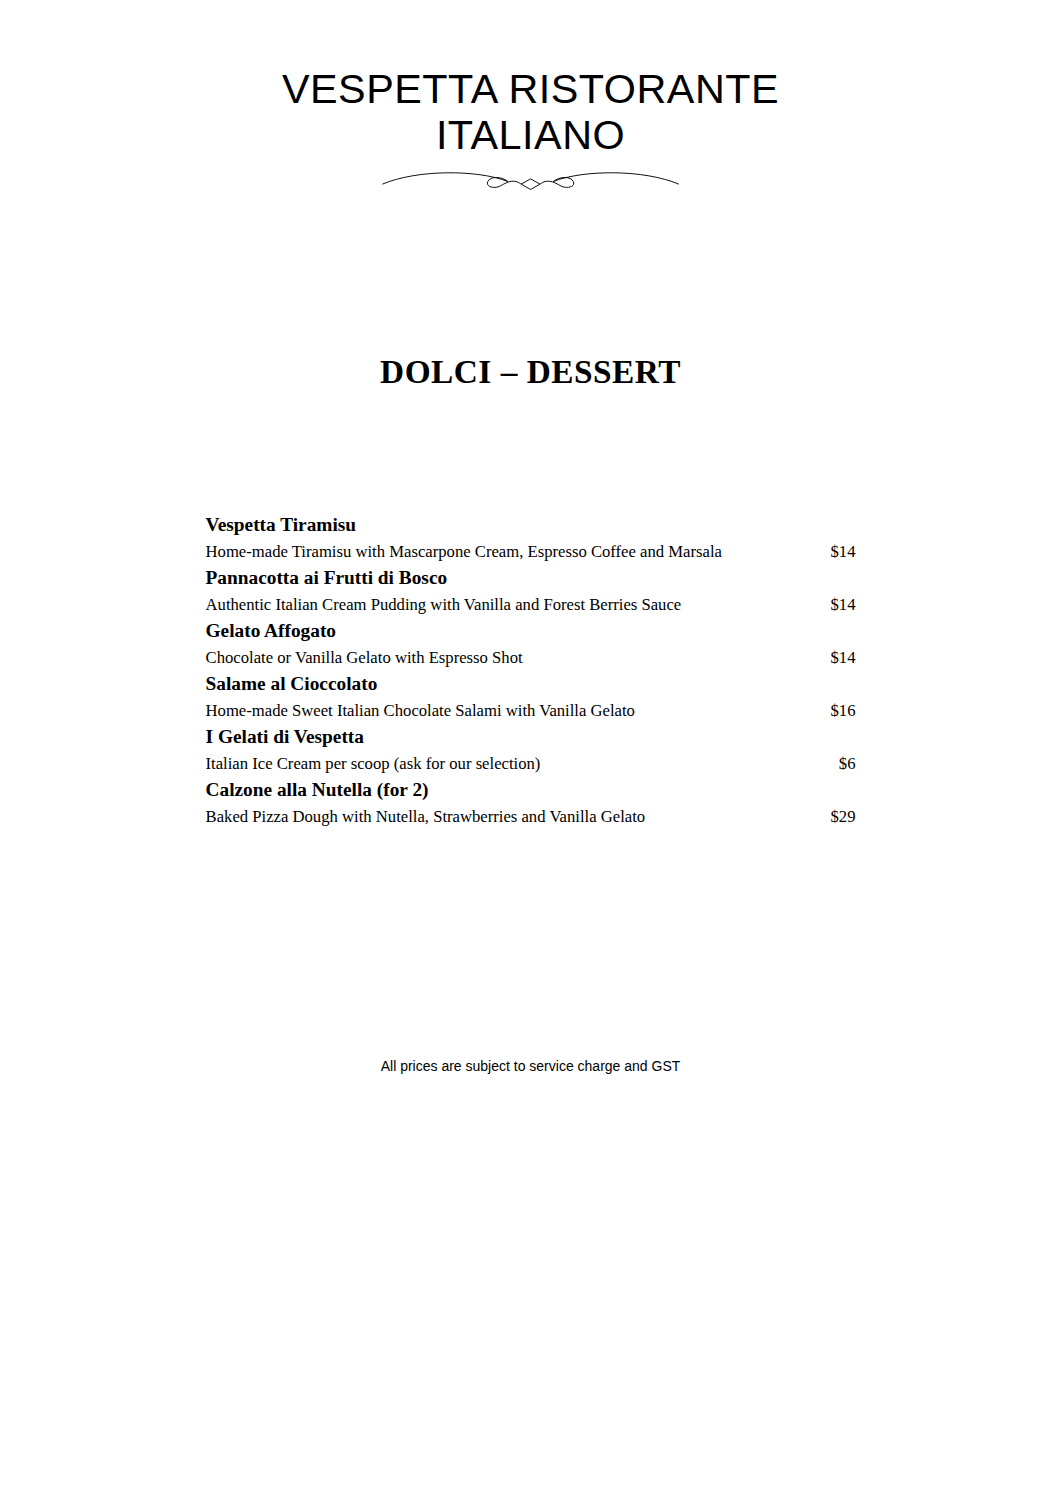VESPETTA RISTORANTE ITALIANO
DOLCI – DESSERT
Vespetta Tiramisu
Home-made Tiramisu with Mascarpone Cream, Espresso Coffee and Marsala $14
Pannacotta ai Frutti di Bosco
Authentic Italian Cream Pudding with Vanilla and Forest Berries Sauce $14
Gelato Affogato
Chocolate or Vanilla Gelato with Espresso Shot $14
Salame al Cioccolato
Home-made Sweet Italian Chocolate Salami with Vanilla Gelato $16
I Gelati di Vespetta
Italian Ice Cream per scoop (ask for our selection) $6
Calzone alla Nutella (for 2)
Baked Pizza Dough with Nutella, Strawberries and Vanilla Gelato $29
All prices are subject to service charge and GST